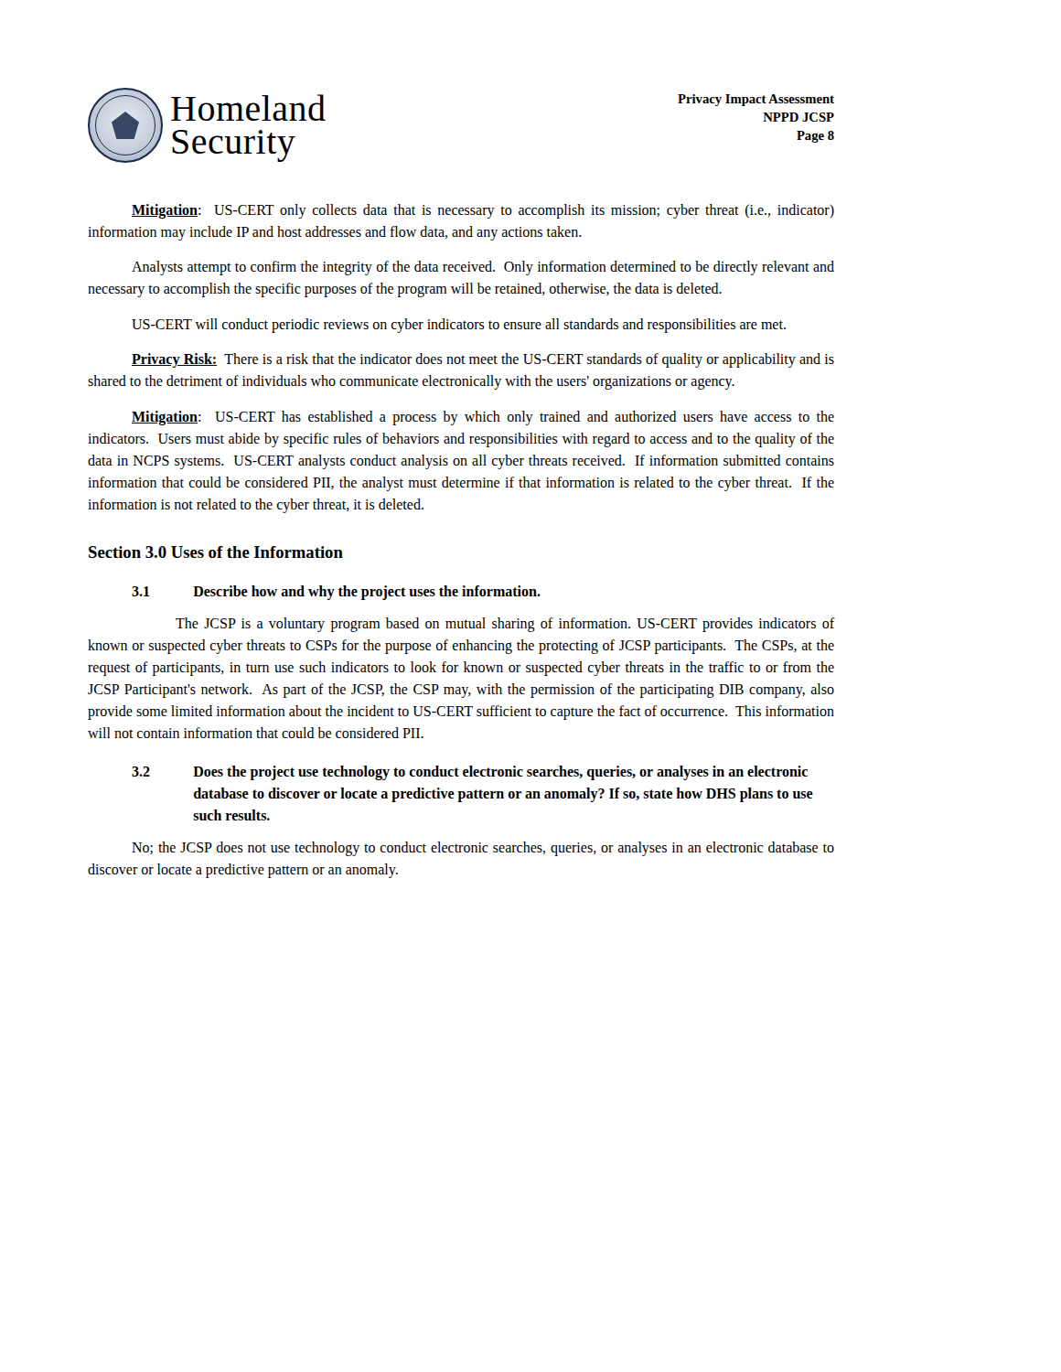Homeland Security
Privacy Impact Assessment
NPPD JCSP
Page 8
Mitigation: US-CERT only collects data that is necessary to accomplish its mission; cyber threat (i.e., indicator) information may include IP and host addresses and flow data, and any actions taken.
Analysts attempt to confirm the integrity of the data received. Only information determined to be directly relevant and necessary to accomplish the specific purposes of the program will be retained, otherwise, the data is deleted.
US-CERT will conduct periodic reviews on cyber indicators to ensure all standards and responsibilities are met.
Privacy Risk: There is a risk that the indicator does not meet the US-CERT standards of quality or applicability and is shared to the detriment of individuals who communicate electronically with the users' organizations or agency.
Mitigation: US-CERT has established a process by which only trained and authorized users have access to the indicators. Users must abide by specific rules of behaviors and responsibilities with regard to access and to the quality of the data in NCPS systems. US-CERT analysts conduct analysis on all cyber threats received. If information submitted contains information that could be considered PII, the analyst must determine if that information is related to the cyber threat. If the information is not related to the cyber threat, it is deleted.
Section 3.0 Uses of the Information
3.1 Describe how and why the project uses the information.
The JCSP is a voluntary program based on mutual sharing of information. US-CERT provides indicators of known or suspected cyber threats to CSPs for the purpose of enhancing the protecting of JCSP participants. The CSPs, at the request of participants, in turn use such indicators to look for known or suspected cyber threats in the traffic to or from the JCSP Participant's network. As part of the JCSP, the CSP may, with the permission of the participating DIB company, also provide some limited information about the incident to US-CERT sufficient to capture the fact of occurrence. This information will not contain information that could be considered PII.
3.2 Does the project use technology to conduct electronic searches, queries, or analyses in an electronic database to discover or locate a predictive pattern or an anomaly? If so, state how DHS plans to use such results.
No; the JCSP does not use technology to conduct electronic searches, queries, or analyses in an electronic database to discover or locate a predictive pattern or an anomaly.